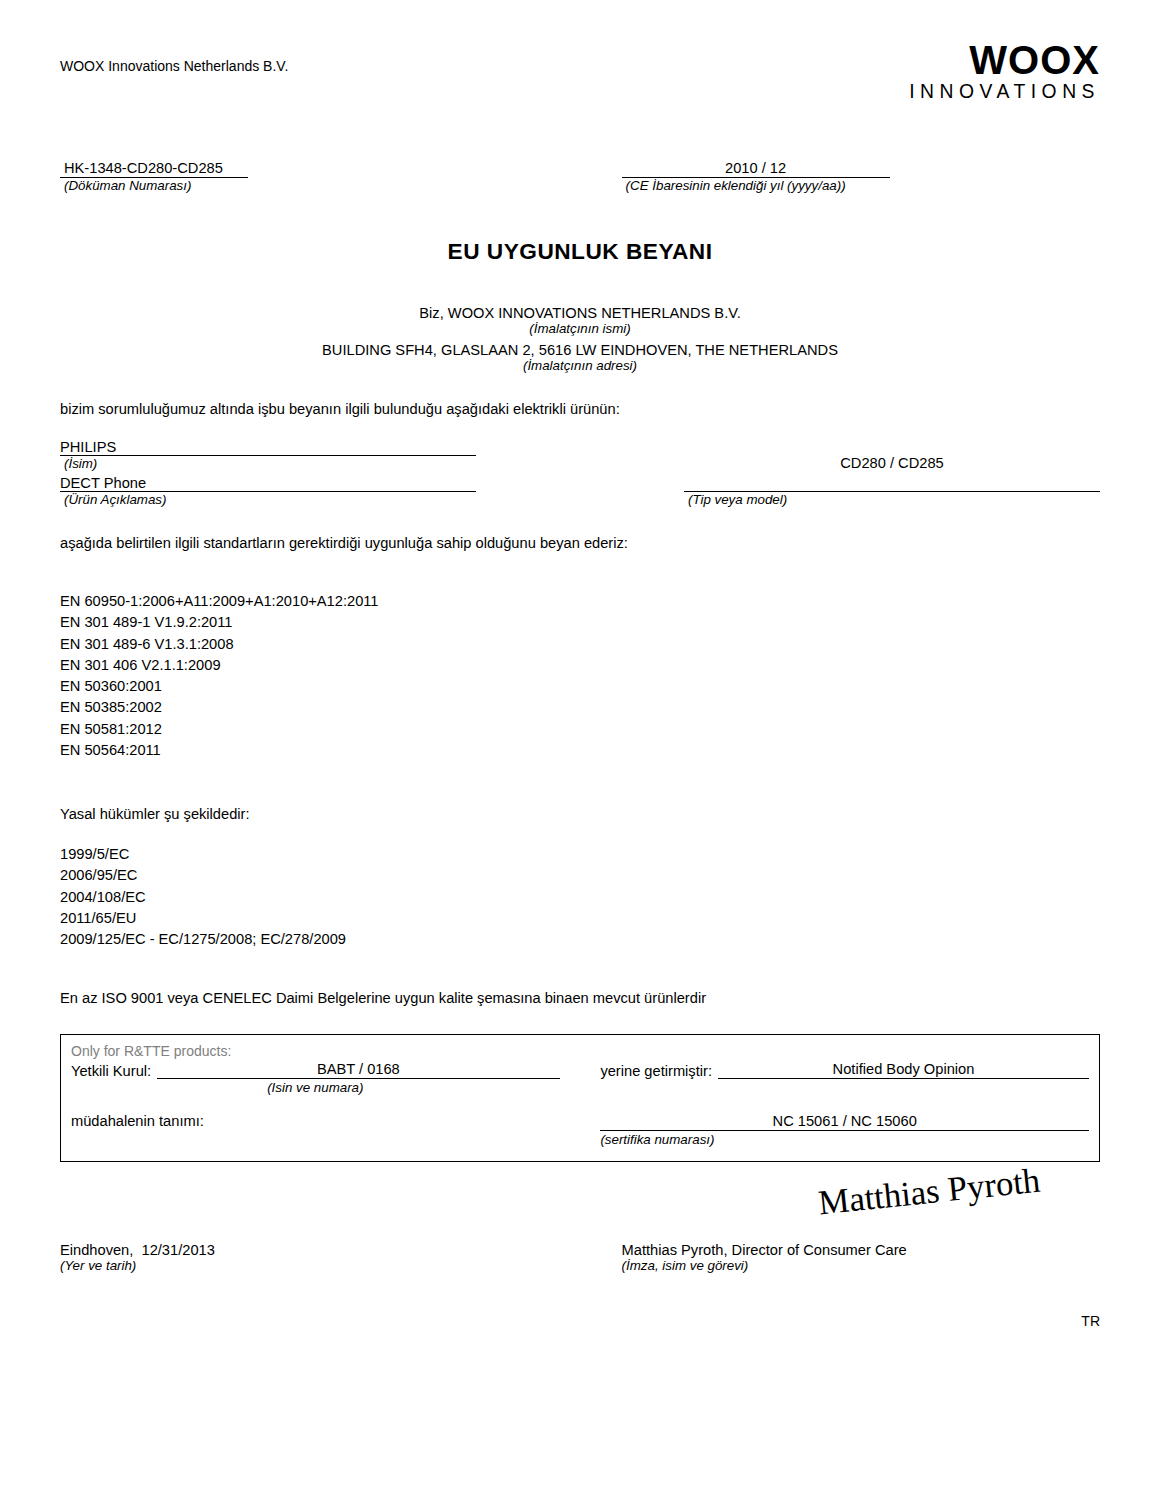WOOX Innovations Netherlands B.V.
WOOX
INNOVATIONS
HK-1348-CD280-CD285
(Döküman Numarası)
2010 / 12
(CE İbaresinin eklendiği yıl (yyyy/aa))
EU UYGUNLUK BEYANI
Biz, WOOX INNOVATIONS NETHERLANDS B.V.
(İmalatçının ismi)
BUILDING SFH4, GLASLAAN 2, 5616 LW EINDHOVEN, THE NETHERLANDS
(İmalatçının adresi)
bizim sorumluluğumuz altında işbu beyanın ilgili bulunduğu aşağıdaki elektrikli ürünün:
PHILIPS
(İsim)
CD280 / CD285
DECT Phone
(Ürün Açıklamas)
(Tip veya model)
aşağıda belirtilen ilgili standartların gerektirdiği uygunluğa sahip olduğunu beyan ederiz:
EN 60950-1:2006+A11:2009+A1:2010+A12:2011
EN 301 489-1 V1.9.2:2011
EN 301 489-6 V1.3.1:2008
EN 301 406 V2.1.1:2009
EN 50360:2001
EN 50385:2002
EN 50581:2012
EN 50564:2011
Yasal hükümler şu şekildedir:
1999/5/EC
2006/95/EC
2004/108/EC
2011/65/EU
2009/125/EC - EC/1275/2008; EC/278/2009
En az ISO 9001 veya CENELEC Daimi Belgelerine uygun kalite şemasına binaen mevcut ürünlerdir
Only for R&TTE products:
Yetkili Kurul: BABT / 0168
(Isin ve numara)
yerine getirmiştir: Notified Body Opinion
müdahalenin tanımı:
NC 15061 / NC 15060
(sertifika numarası)
Matthias Pyroth
Eindhoven, 12/31/2013
(Yer ve tarih)
Matthias Pyroth, Director of Consumer Care
(İmza, isim ve görevi)
TR